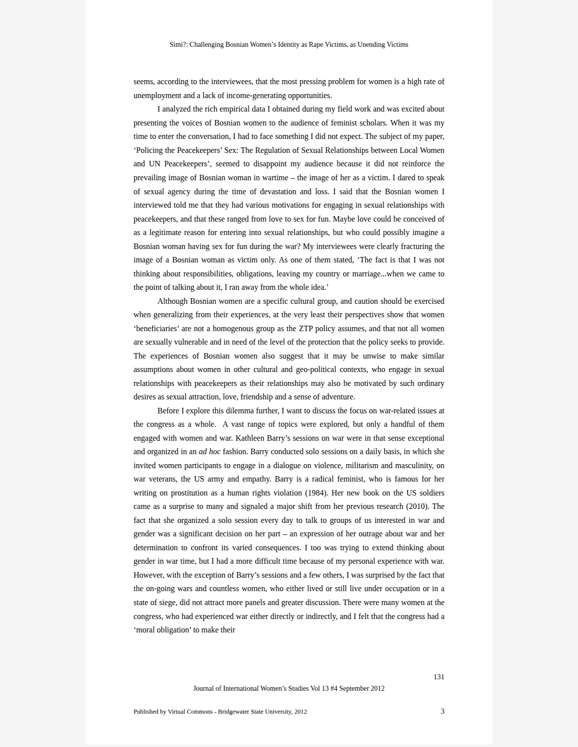Simi?: Challenging Bosnian Women’s Identity as Rape Victims, as Unending Victims
seems, according to the interviewees, that the most pressing problem for women is a high rate of unemployment and a lack of income-generating opportunities.
I analyzed the rich empirical data I obtained during my field work and was excited about presenting the voices of Bosnian women to the audience of feminist scholars. When it was my time to enter the conversation, I had to face something I did not expect. The subject of my paper, ‘Policing the Peacekeepers’ Sex: The Regulation of Sexual Relationships between Local Women and UN Peacekeepers’, seemed to disappoint my audience because it did not reinforce the prevailing image of Bosnian woman in wartime – the image of her as a victim. I dared to speak of sexual agency during the time of devastation and loss. I said that the Bosnian women I interviewed told me that they had various motivations for engaging in sexual relationships with peacekeepers, and that these ranged from love to sex for fun. Maybe love could be conceived of as a legitimate reason for entering into sexual relationships, but who could possibly imagine a Bosnian woman having sex for fun during the war? My interviewees were clearly fracturing the image of a Bosnian woman as victim only. As one of them stated, ‘The fact is that I was not thinking about responsibilities, obligations, leaving my country or marriage...when we came to the point of talking about it, I ran away from the whole idea.’
Although Bosnian women are a specific cultural group, and caution should be exercised when generalizing from their experiences, at the very least their perspectives show that women ‘beneficiaries’ are not a homogenous group as the ZTP policy assumes, and that not all women are sexually vulnerable and in need of the level of the protection that the policy seeks to provide. The experiences of Bosnian women also suggest that it may be unwise to make similar assumptions about women in other cultural and geo-political contexts, who engage in sexual relationships with peacekeepers as their relationships may also be motivated by such ordinary desires as sexual attraction, love, friendship and a sense of adventure.
Before I explore this dilemma further, I want to discuss the focus on war-related issues at the congress as a whole. A vast range of topics were explored, but only a handful of them engaged with women and war. Kathleen Barry’s sessions on war were in that sense exceptional and organized in an ad hoc fashion. Barry conducted solo sessions on a daily basis, in which she invited women participants to engage in a dialogue on violence, militarism and masculinity, on war veterans, the US army and empathy. Barry is a radical feminist, who is famous for her writing on prostitution as a human rights violation (1984). Her new book on the US soldiers came as a surprise to many and signaled a major shift from her previous research (2010). The fact that she organized a solo session every day to talk to groups of us interested in war and gender was a significant decision on her part – an expression of her outrage about war and her determination to confront its varied consequences. I too was trying to extend thinking about gender in war time, but I had a more difficult time because of my personal experience with war. However, with the exception of Barry’s sessions and a few others, I was surprised by the fact that the on-going wars and countless women, who either lived or still live under occupation or in a state of siege, did not attract more panels and greater discussion. There were many women at the congress, who had experienced war either directly or indirectly, and I felt that the congress had a ‘moral obligation’ to make their
131
Journal of International Women’s Studies Vol 13 #4 September 2012
Published by Virtual Commons - Bridgewater State University, 2012
3